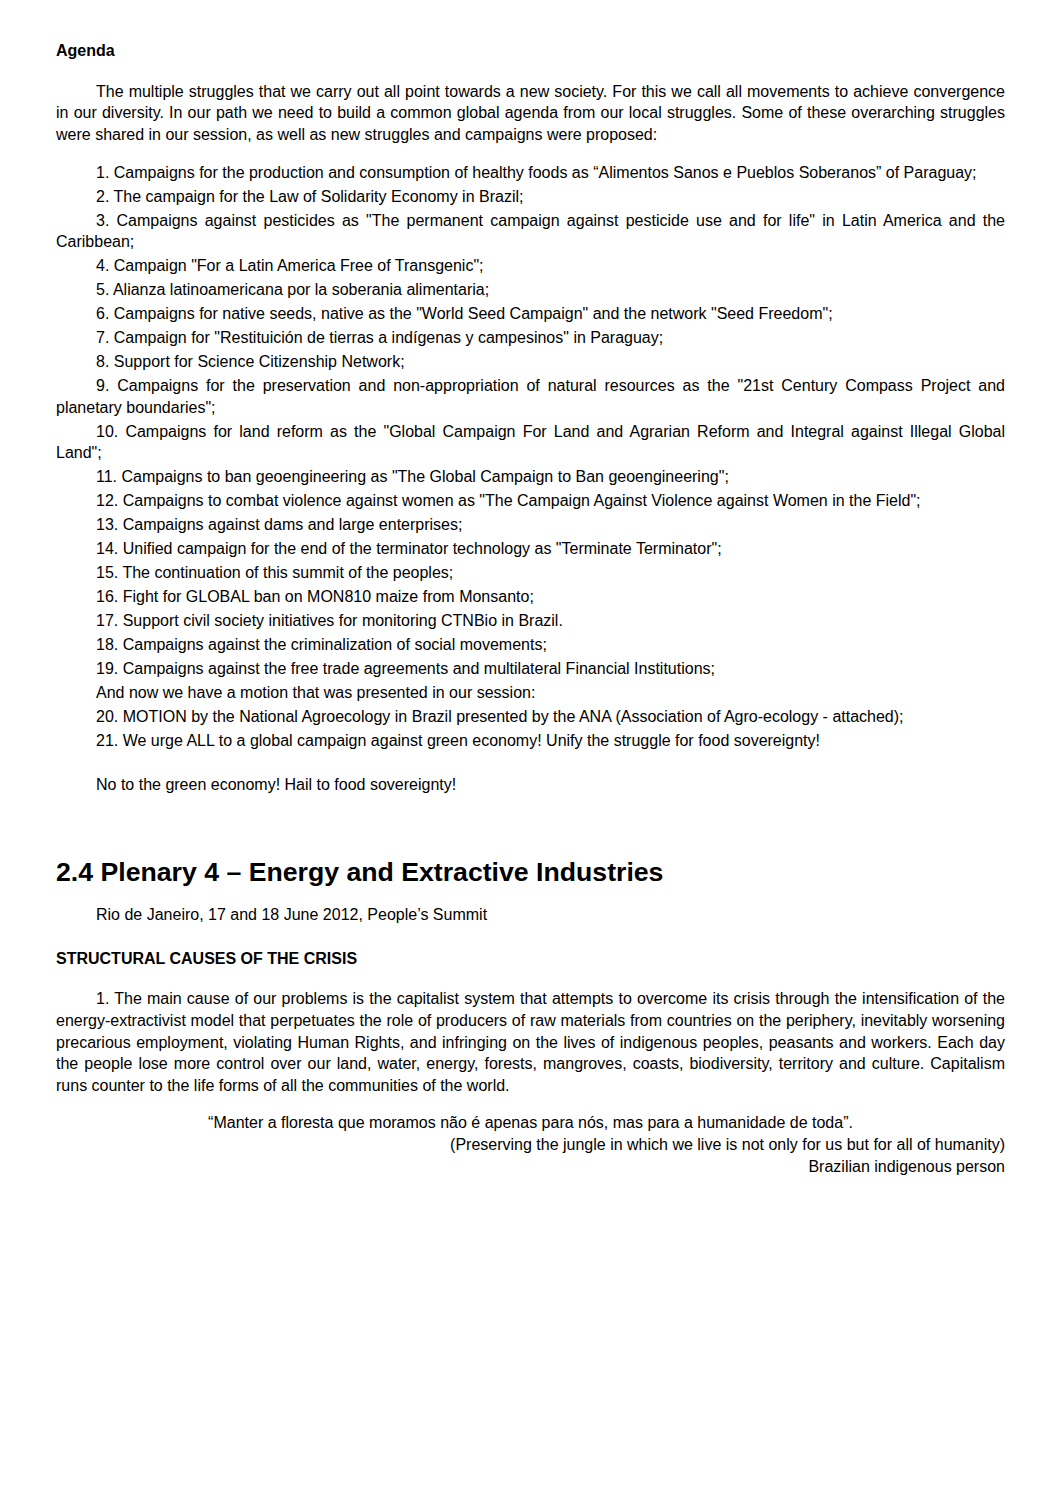Agenda
The multiple struggles that we carry out all point towards a new society. For this we call all movements to achieve convergence in our diversity. In our path we need to build a common global agenda from our local struggles. Some of these overarching struggles were shared in our session, as well as new struggles and campaigns were proposed:
1. Campaigns for the production and consumption of healthy foods as “Alimentos Sanos e Pueblos Soberanos” of Paraguay;
2. The campaign for the Law of Solidarity Economy in Brazil;
3. Campaigns against pesticides as "The permanent campaign against pesticide use and for life" in Latin America and the Caribbean;
4. Campaign "For a Latin America Free of Transgenic";
5. Alianza latinoamericana por la soberania alimentaria;
6. Campaigns for native seeds, native as the "World Seed Campaign" and the network "Seed Freedom";
7. Campaign for "Restituición de tierras a indígenas y campesinos" in Paraguay;
8. Support for Science Citizenship Network;
9. Campaigns for the preservation and non-appropriation of natural resources as the "21st Century Compass Project and planetary boundaries";
10. Campaigns for land reform as the "Global Campaign For Land and Agrarian Reform and Integral against Illegal Global Land";
11. Campaigns to ban geoengineering as "The Global Campaign to Ban geoengineering";
12. Campaigns to combat violence against women as "The Campaign Against Violence against Women in the Field";
13. Campaigns against dams and large enterprises;
14. Unified campaign for the end of the terminator technology as "Terminate Terminator";
15. The continuation of this summit of the peoples;
16. Fight for GLOBAL ban on MON810 maize from Monsanto;
17. Support civil society initiatives for monitoring CTNBio in Brazil.
18. Campaigns against the criminalization of social movements;
19. Campaigns against the free trade agreements and multilateral Financial Institutions;
And now we have a motion that was presented in our session:
20. MOTION by the National Agroecology in Brazil presented by the ANA (Association of Agro-ecology - attached);
21. We urge ALL to a global campaign against green economy! Unify the struggle for food sovereignty!
No to the green economy! Hail to food sovereignty!
2.4 Plenary 4 – Energy and Extractive Industries
Rio de Janeiro, 17 and 18 June 2012, People’s Summit
STRUCTURAL CAUSES OF THE CRISIS
1. The main cause of our problems is the capitalist system that attempts to overcome its crisis through the intensification of the energy-extractivist model that perpetuates the role of producers of raw materials from countries on the periphery, inevitably worsening precarious employment, violating Human Rights, and infringing on the lives of indigenous peoples, peasants and workers. Each day the people lose more control over our land, water, energy, forests, mangroves, coasts, biodiversity, territory and culture. Capitalism runs counter to the life forms of all the communities of the world.
“Manter a floresta que moramos não é apenas para nós, mas para a humanidade de toda”.
(Preserving the jungle in which we live is not only for us but for all of humanity)
Brazilian indigenous person